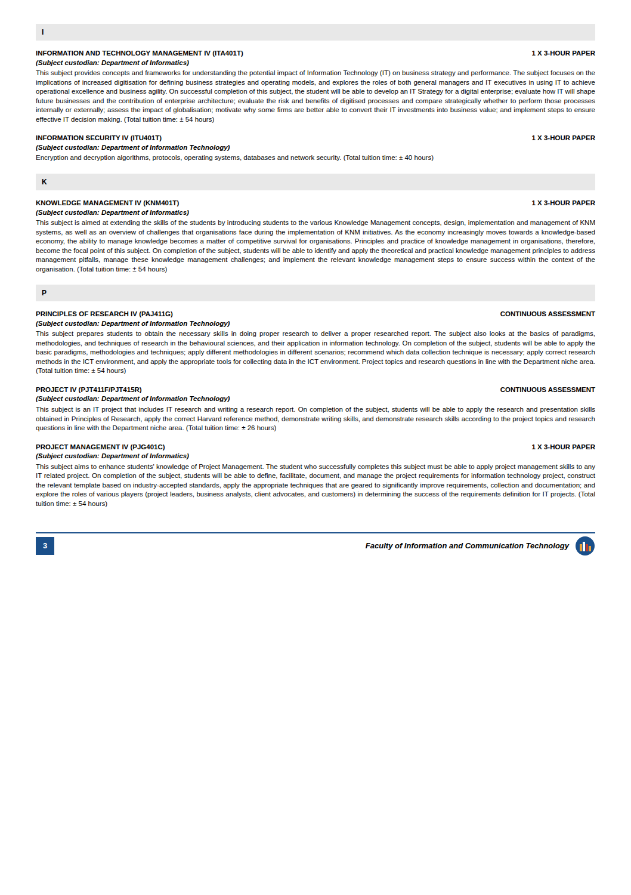I
INFORMATION AND TECHNOLOGY MANAGEMENT IV (ITA401T) 1 X 3-HOUR PAPER
(Subject custodian: Department of Informatics)
This subject provides concepts and frameworks for understanding the potential impact of Information Technology (IT) on business strategy and performance. The subject focuses on the implications of increased digitisation for defining business strategies and operating models, and explores the roles of both general managers and IT executives in using IT to achieve operational excellence and business agility. On successful completion of this subject, the student will be able to develop an IT Strategy for a digital enterprise; evaluate how IT will shape future businesses and the contribution of enterprise architecture; evaluate the risk and benefits of digitised processes and compare strategically whether to perform those processes internally or externally; assess the impact of globalisation; motivate why some firms are better able to convert their IT investments into business value; and implement steps to ensure effective IT decision making. (Total tuition time: ± 54 hours)
INFORMATION SECURITY IV (ITU401T) 1 X 3-HOUR PAPER
(Subject custodian: Department of Information Technology)
Encryption and decryption algorithms, protocols, operating systems, databases and network security. (Total tuition time: ± 40 hours)
K
KNOWLEDGE MANAGEMENT IV (KNM401T) 1 X 3-HOUR PAPER
(Subject custodian: Department of Informatics)
This subject is aimed at extending the skills of the students by introducing students to the various Knowledge Management concepts, design, implementation and management of KNM systems, as well as an overview of challenges that organisations face during the implementation of KNM initiatives. As the economy increasingly moves towards a knowledge-based economy, the ability to manage knowledge becomes a matter of competitive survival for organisations. Principles and practice of knowledge management in organisations, therefore, become the focal point of this subject. On completion of the subject, students will be able to identify and apply the theoretical and practical knowledge management principles to address management pitfalls, manage these knowledge management challenges; and implement the relevant knowledge management steps to ensure success within the context of the organisation. (Total tuition time: ± 54 hours)
P
PRINCIPLES OF RESEARCH IV (PAJ411G) CONTINUOUS ASSESSMENT
(Subject custodian: Department of Information Technology)
This subject prepares students to obtain the necessary skills in doing proper research to deliver a proper researched report. The subject also looks at the basics of paradigms, methodologies, and techniques of research in the behavioural sciences, and their application in information technology. On completion of the subject, students will be able to apply the basic paradigms, methodologies and techniques; apply different methodologies in different scenarios; recommend which data collection technique is necessary; apply correct research methods in the ICT environment, and apply the appropriate tools for collecting data in the ICT environment. Project topics and research questions in line with the Department niche area. (Total tuition time: ± 54 hours)
PROJECT IV (PJT411F/PJT415R) CONTINUOUS ASSESSMENT
(Subject custodian: Department of Information Technology)
This subject is an IT project that includes IT research and writing a research report. On completion of the subject, students will be able to apply the research and presentation skills obtained in Principles of Research, apply the correct Harvard reference method, demonstrate writing skills, and demonstrate research skills according to the project topics and research questions in line with the Department niche area. (Total tuition time: ± 26 hours)
PROJECT MANAGEMENT IV (PJG401C) 1 X 3-HOUR PAPER
(Subject custodian: Department of Informatics)
This subject aims to enhance students' knowledge of Project Management. The student who successfully completes this subject must be able to apply project management skills to any IT related project. On completion of the subject, students will be able to define, facilitate, document, and manage the project requirements for information technology project, construct the relevant template based on industry-accepted standards, apply the appropriate techniques that are geared to significantly improve requirements, collection and documentation; and explore the roles of various players (project leaders, business analysts, client advocates, and customers) in determining the success of the requirements definition for IT projects. (Total tuition time: ± 54 hours)
3
Faculty of Information and Communication Technology